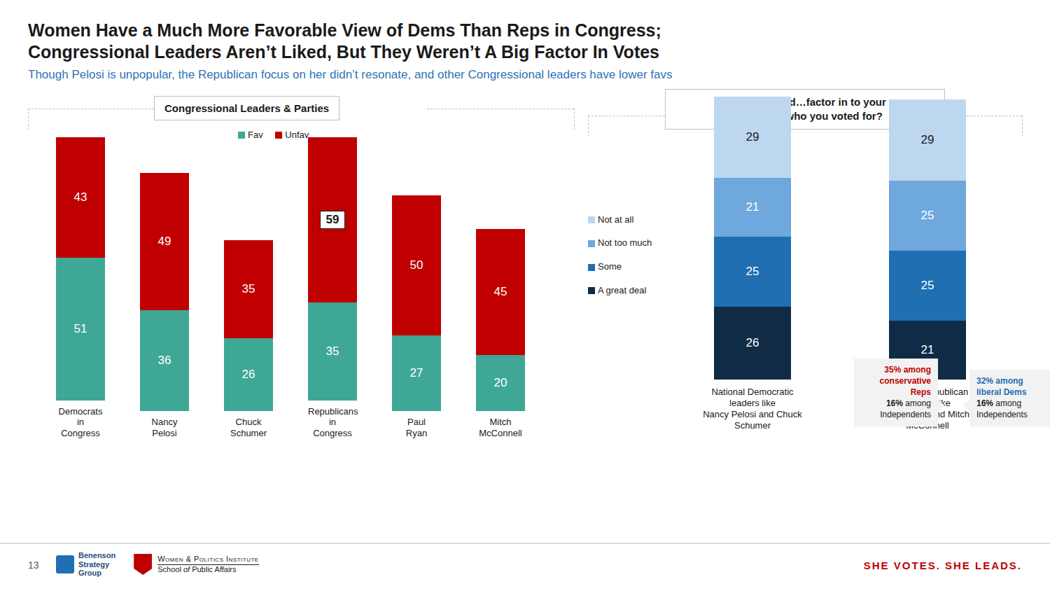Women Have a Much More Favorable View of Dems Than Reps in Congress;
Congressional Leaders Aren’t Liked, But They Weren’t A Big Factor In Votes
Though Pelosi is unpopular, the Republican focus on her didn’t resonate, and other Congressional leaders have lower favs
Congressional Leaders & Parties
Fav Unfav
43
51
Democrats in
Congress
49
36
Nancy
Pelosi
35
26
Chuck
Schumer
59
35
Republicans in
Congress
50
27
Paul
Ryan
45
20
Mitch
McConnell
How much did…factor in to your
decision of who you voted for?
Not at all
Not too much
Some
A great deal
29
21
25
26
National Democratic leaders like
Nancy Pelosi and Chuck Schumer
29
25
25
21
National Republican leaders like
Paul Ryan and Mitch McConnell
35% among
conservative Reps
16% among
Independents
32% among
liberal Dems
16% among
Independents
13
Benenson
Strategy
Group
Women & Politics Institute
School of Public Affairs
SHE VOTES. SHE LEADS.